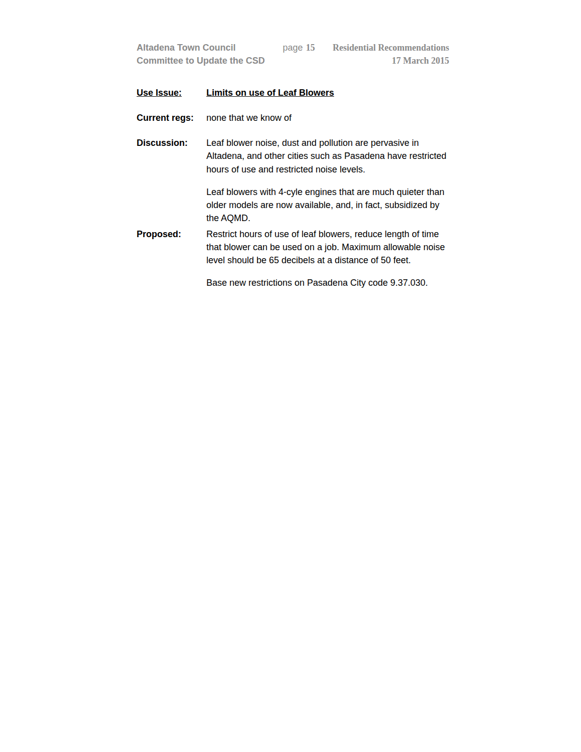| Altadena Town Council | page 15 | Residential Recommendations |
| Committee to Update the CSD | | 17 March 2015 |
| Use Issue: | Limits on use of Leaf Blowers |
| Current regs: | none that we know of |
| Discussion: | Leaf blower noise, dust and pollution are pervasive in Altadena, and other cities such as Pasadena have restricted hours of use and restricted noise levels. Leaf blowers with 4-cyle engines that are much quieter than older models are now available, and, in fact, subsidized by the AQMD. |
| Proposed: | Restrict hours of use of leaf blowers, reduce length of time that blower can be used on a job. Maximum allowable noise level should be 65 decibels at a distance of 50 feet. Base new restrictions on Pasadena City code 9.37.030. |